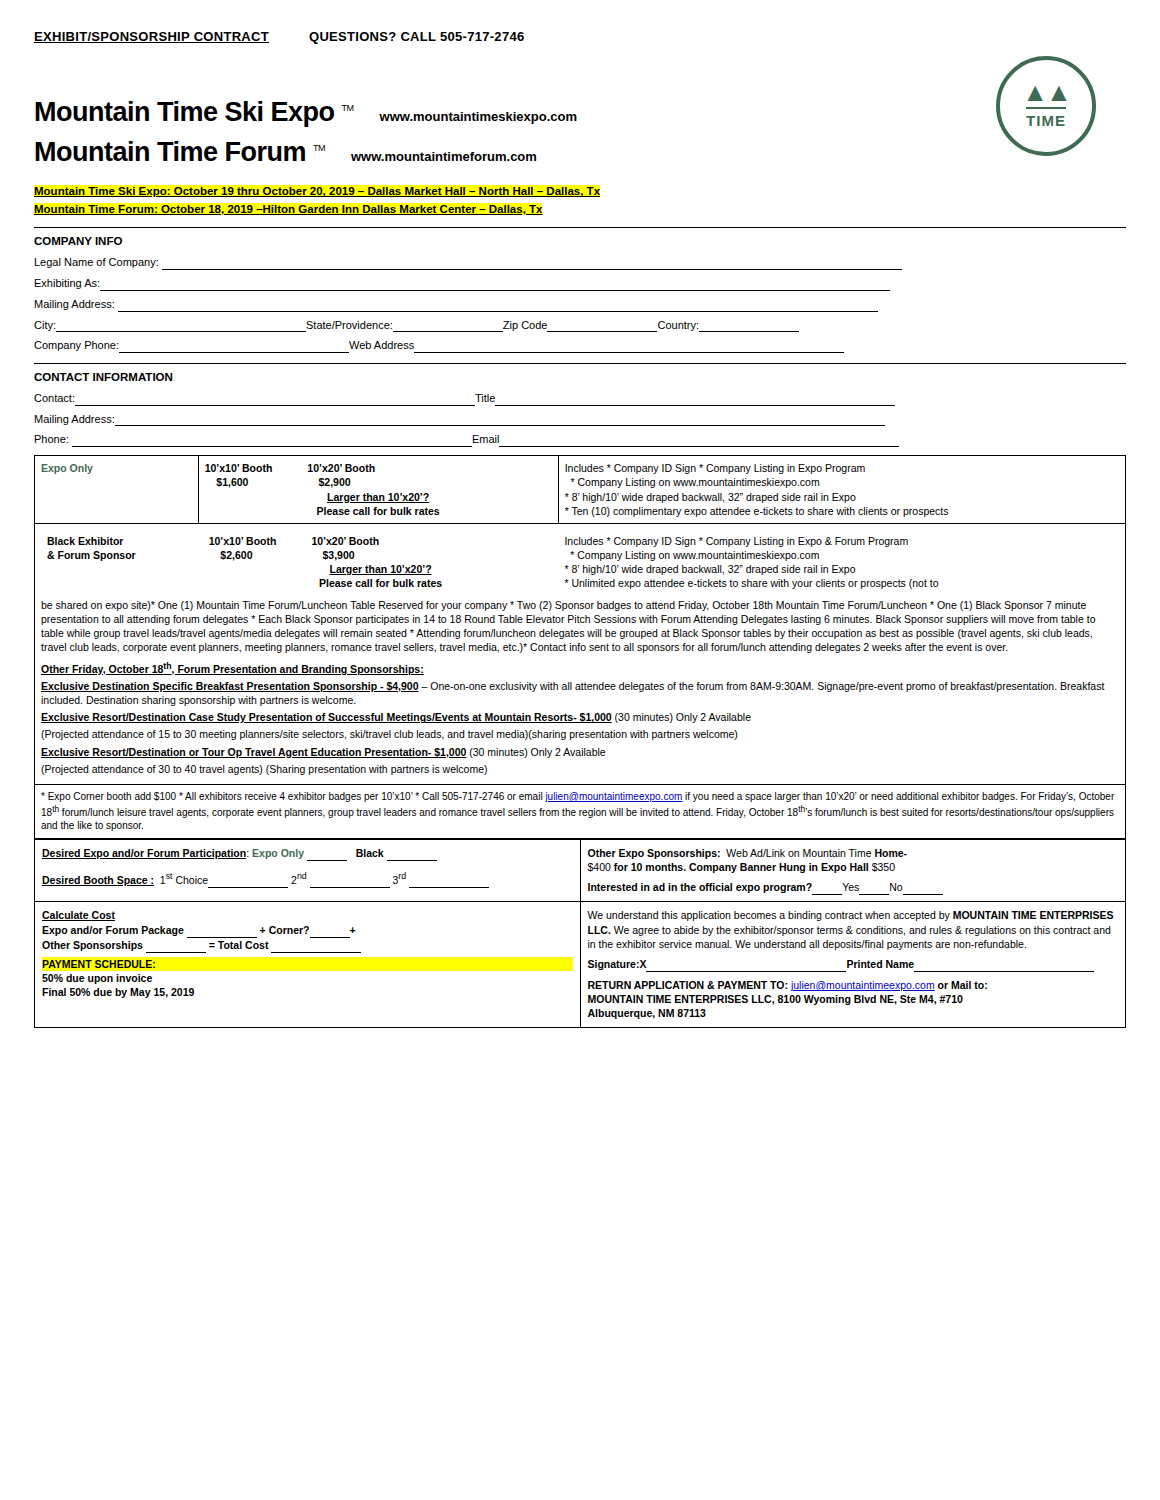EXHIBIT/SPONSORSHIP CONTRACT QUESTIONS? CALL 505-717-2746
▲▲
TIME
Mountain Time Ski Expo TM
www.mountaintimeskiexpo.com
Mountain Time Forum TM
www.mountaintimeforum.com
Mountain Time Ski Expo: October 19 thru October 20, 2019 – Dallas Market Hall – North Hall – Dallas, Tx
Mountain Time Forum: October 18, 2019 –Hilton Garden Inn Dallas Market Center – Dallas, Tx
COMPANY INFO
Legal Name of Company:
Exhibiting As:
Mailing Address:
City: State/Providence: Zip Code Country:
Company Phone: Web Address
CONTACT INFORMATION
Contact: Title
Mailing Address:
Phone: Email
| Expo Only | 10’x10’ Booth 10’x20’ Booth $1,600 $2,900 Larger than 10’x20’? Please call for bulk rates | Includes * Company ID Sign * Company Listing in Expo Program * Company Listing on www.mountaintimeskiexpo.com * 8’ high/10’ wide draped backwall, 32” draped side rail in Expo * Ten (10) complimentary expo attendee e-tickets to share with clients or prospects |
| / Black Exhibitor & Forum Sponsor / 10’x10’ Booth 10’x20’ Booth $2,600 $3,900 Larger than 10’x20’? Please call for bulk rates / Includes * Company ID Sign * Company Listing in Expo & Forum Program * Company Listing on www.mountaintimeskiexpo.com * 8’ high/10’ wide draped backwall, 32” draped side rail in Expo * Unlimited expo attendee e-tickets to share with your clients or prospects (not to / be shared on expo site)* One (1) Mountain Time Forum/Luncheon Table Reserved for your company * Two (2) Sponsor badges to attend Friday, October 18th Mountain Time Forum/Luncheon * One (1) Black Sponsor 7 minute presentation to all attending forum delegates * Each Black Sponsor participates in 14 to 18 Round Table Elevator Pitch Sessions with Forum Attending Delegates lasting 6 minutes. Black Sponsor suppliers will move from table to table while group travel leads/travel agents/media delegates will remain seated * Attending forum/luncheon delegates will be grouped at Black Sponsor tables by their occupation as best as possible (travel agents, ski club leads, travel club leads, corporate event planners, meeting planners, romance travel sellers, travel media, etc.)* Contact info sent to all sponsors for all forum/lunch attending delegates 2 weeks after the event is over. Other Friday, October 18 th , Forum Presentation and Branding Sponsorships: Exclusive Destination Specific Breakfast Presentation Sponsorship - $4,900 – One-on-one exclusivity with all attendee delegates of the forum from 8AM-9:30AM. Signage/pre-event promo of breakfast/presentation. Breakfast included. Destination sharing sponsorship with partners is welcome. Exclusive Resort/Destination Case Study Presentation of Successful Meetings/Events at Mountain Resorts- $1,000 (30 minutes) Only 2 Available (Projected attendance of 15 to 30 meeting planners/site selectors, ski/travel club leads, and travel media)(sharing presentation with partners welcome) Exclusive Resort/Destination or Tour Op Travel Agent Education Presentation- $1,000 (30 minutes) Only 2 Available (Projected attendance of 30 to 40 travel agents) (Sharing presentation with partners is welcome) |
| * Expo Corner booth add $100 * All exhibitors receive 4 exhibitor badges per 10’x10’ * Call 505-717-2746 or email julien@mountaintimeexpo.com if you need a space larger than 10’x20’ or need additional exhibitor badges. For Friday’s, October 18 th forum/lunch leisure travel agents, corporate event planners, group travel leaders and romance travel sellers from the region will be invited to attend. Friday, October 18 th ’s forum/lunch is best suited for resorts/destinations/tour ops/suppliers and the like to sponsor. |
| Desired Expo and/or Forum Participation : Expo Only Black Desired Booth Space : 1 st Choice 2 nd 3 rd | Other Expo Sponsorships: Web Ad/Link on Mountain Time Home- $400 for 10 months. Company Banner Hung in Expo Hall $350 Interested in ad in the official expo program? Yes No |
| Calculate Cost Expo and/or Forum Package + Corner? + Other Sponsorships = Total Cost PAYMENT SCHEDULE: 50% due upon invoice Final 50% due by May 15, 2019 | We understand this application becomes a binding contract when accepted by MOUNTAIN TIME ENTERPRISES LLC. We agree to abide by the exhibitor/sponsor terms & conditions, and rules & regulations on this contract and in the exhibitor service manual. We understand all deposits/final payments are non-refundable. Signature:X Printed Name RETURN APPLICATION & PAYMENT TO: julien@mountaintimeexpo.com or Mail to: MOUNTAIN TIME ENTERPRISES LLC, 8100 Wyoming Blvd NE, Ste M4, #710 Albuquerque, NM 87113 |